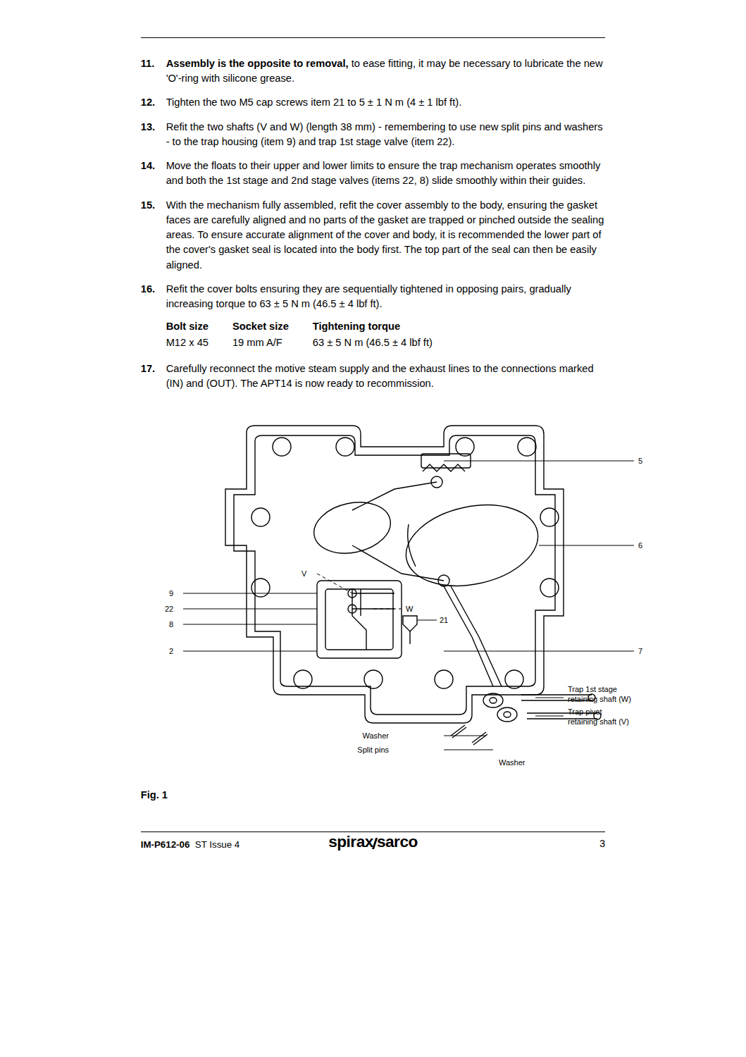11. Assembly is the opposite to removal, to ease fitting, it may be necessary to lubricate the new 'O'-ring with silicone grease.
12. Tighten the two M5 cap screws item 21 to 5 ± 1 N m (4 ± 1 lbf ft).
13. Refit the two shafts (V and W) (length 38 mm) - remembering to use new split pins and washers - to the trap housing (item 9) and trap 1st stage valve (item 22).
14. Move the floats to their upper and lower limits to ensure the trap mechanism operates smoothly and both the 1st stage and 2nd stage valves (items 22, 8) slide smoothly within their guides.
15. With the mechanism fully assembled, refit the cover assembly to the body, ensuring the gasket faces are carefully aligned and no parts of the gasket are trapped or pinched outside the sealing areas. To ensure accurate alignment of the cover and body, it is recommended the lower part of the cover's gasket seal is located into the body first. The top part of the seal can then be easily aligned.
16. Refit the cover bolts ensuring they are sequentially tightened in opposing pairs, gradually increasing torque to 63 ± 5 N m (46.5 ± 4 lbf ft).
| Bolt size | Socket size | Tightening torque |
| --- | --- | --- |
| M12 x 45 | 19 mm A/F | 63 ± 5 N m (46.5 ± 4 lbf ft) |
17. Carefully reconnect the motive steam supply and the exhaust lines to the connections marked (IN) and (OUT). The APT14 is now ready to recommission.
5 6 7 9 22 8 2 21 V W Washer Split pins Washer Trap 1st stage retaining shaft (W) Trap pivot retaining shaft (V)
Fig. 1
IM-P612-06 ST Issue 4
spira x sarco
3